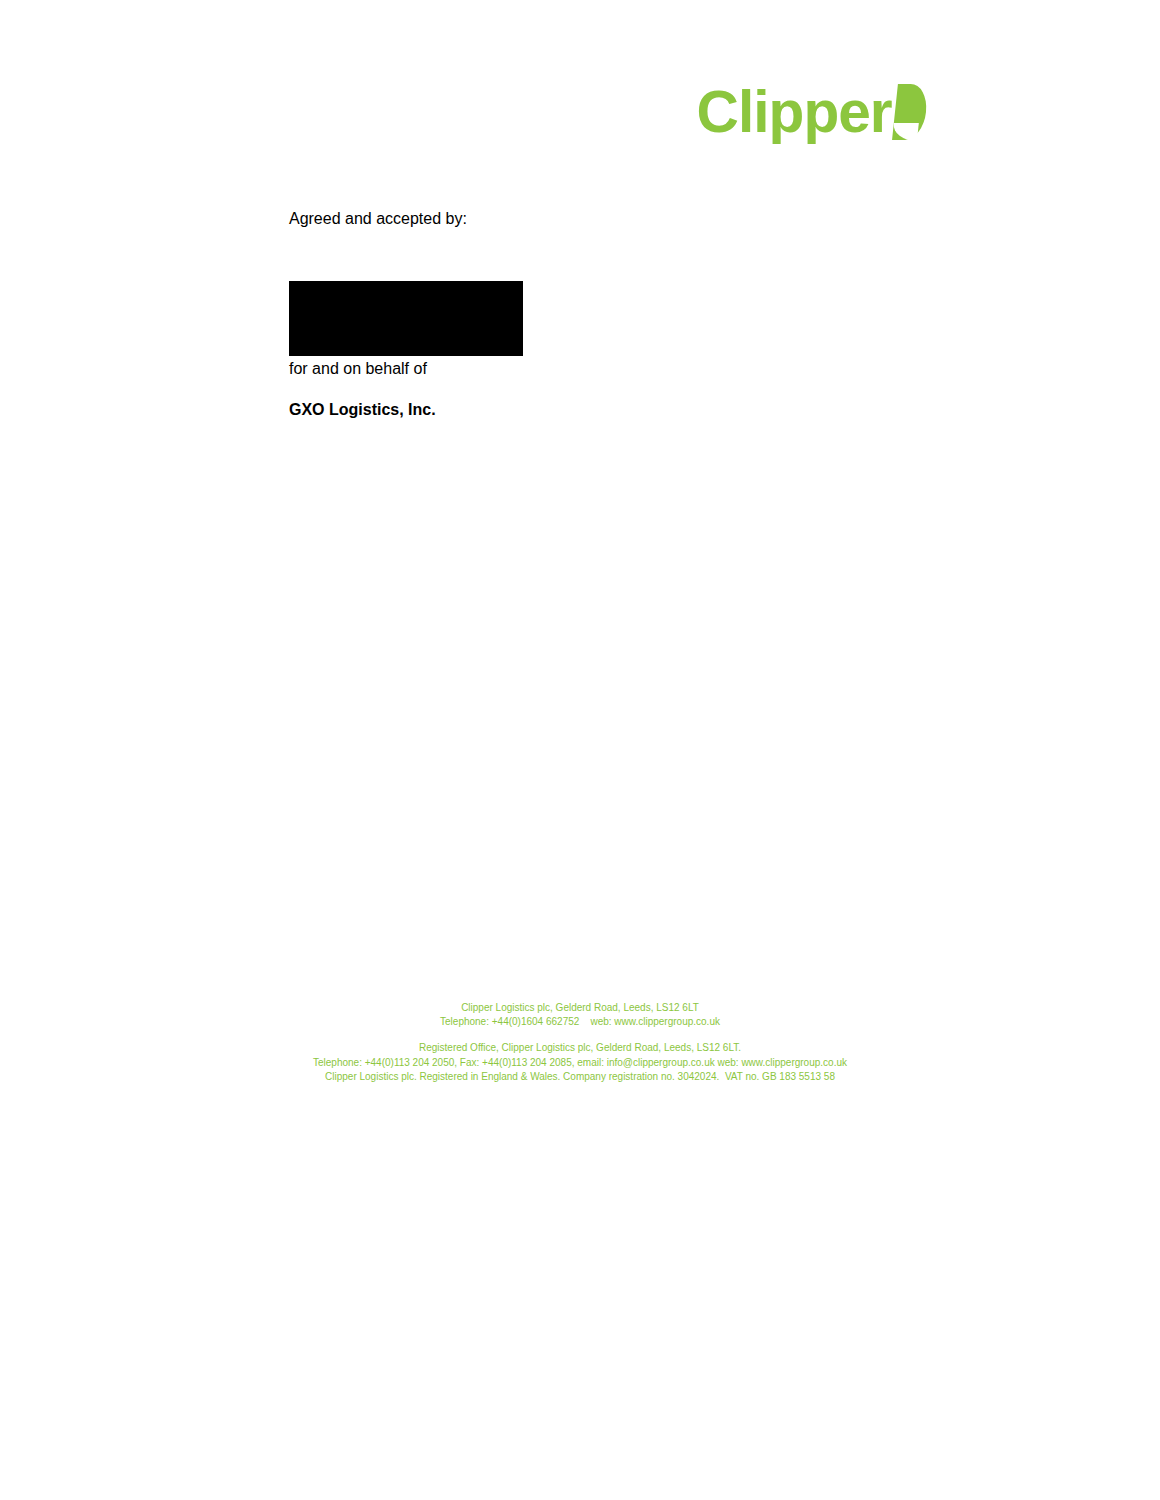Clipper
Agreed and accepted by:
for and on behalf of
GXO Logistics, Inc.
Clipper Logistics plc, Gelderd Road, Leeds, LS12 6LT
Telephone: +44(0)1604 662752 web: www.clippergroup.co.uk
Registered Office, Clipper Logistics plc, Gelderd Road, Leeds, LS12 6LT.
Telephone: +44(0)113 204 2050, Fax: +44(0)113 204 2085, email: info@clippergroup.co.uk web: www.clippergroup.co.uk
Clipper Logistics plc. Registered in England & Wales. Company registration no. 3042024. VAT no. GB 183 5513 58